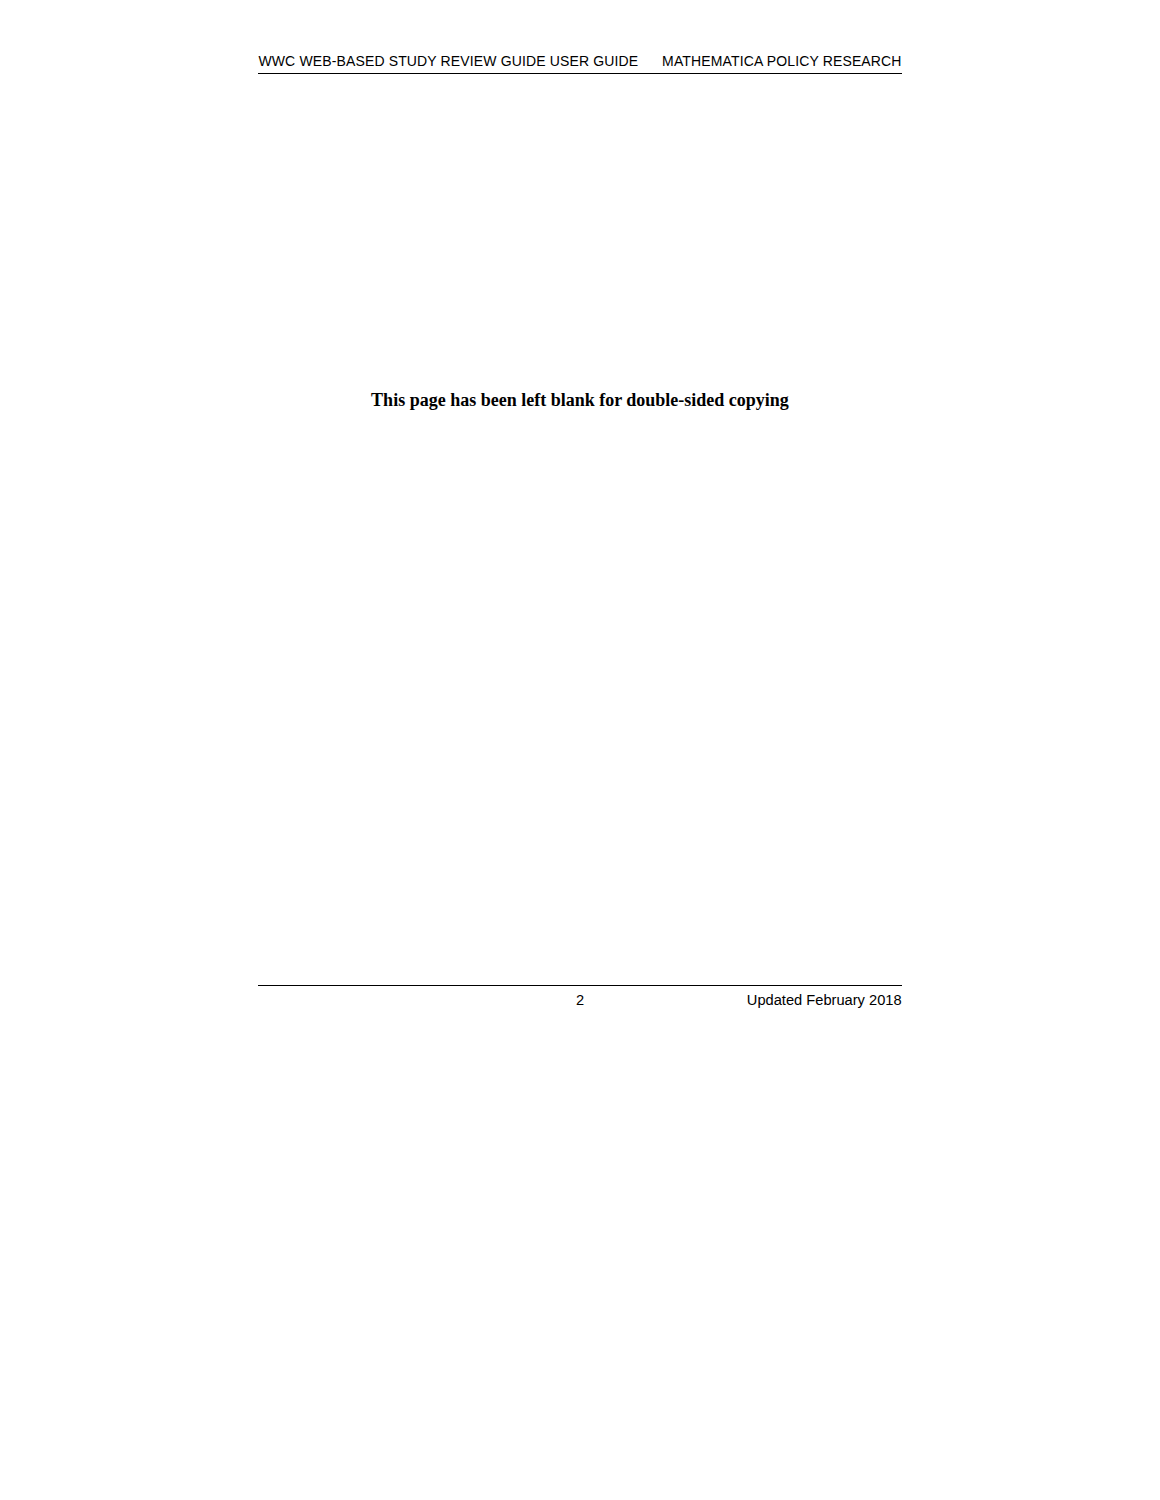WWC WEB-BASED STUDY REVIEW GUIDE USER GUIDE MATHEMATICA POLICY RESEARCH
This page has been left blank for double-sided copying
2 Updated February 2018